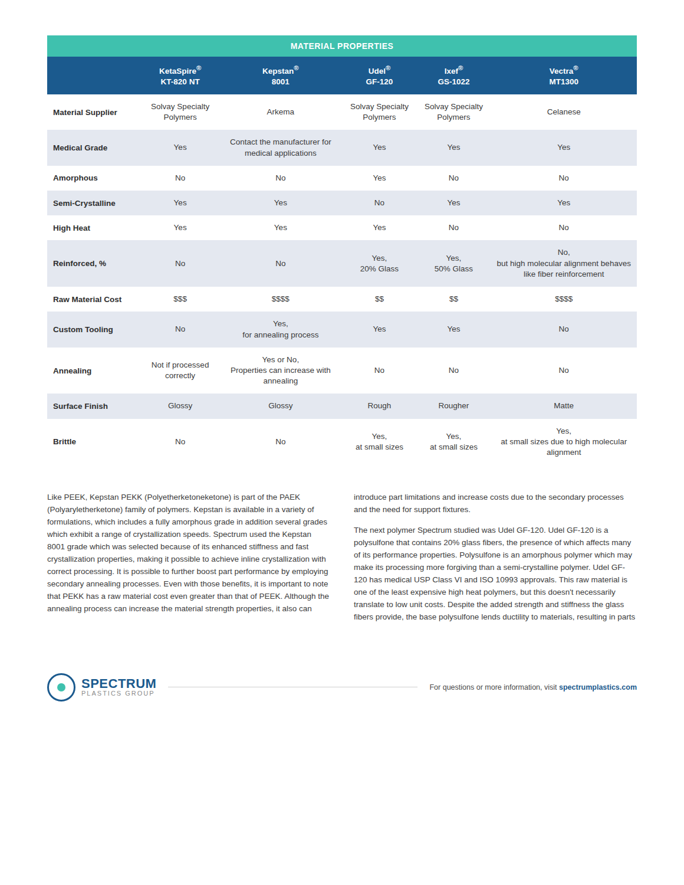MATERIAL PROPERTIES
| | KetaSpire ® KT-820 NT | Kepstan ® 8001 | Udel ® GF-120 | Ixef ® GS-1022 | Vectra ® MT1300 |
| --- | --- | --- | --- | --- | --- |
| Material Supplier | Solvay Specialty Polymers | Arkema | Solvay Specialty Polymers | Solvay Specialty Polymers | Celanese |
| Medical Grade | Yes | Contact the manufacturer for medical applications | Yes | Yes | Yes |
| Amorphous | No | No | Yes | No | No |
| Semi-Crystalline | Yes | Yes | No | Yes | Yes |
| High Heat | Yes | Yes | Yes | No | No |
| Reinforced, % | No | No | Yes, 20% Glass | Yes, 50% Glass | No, but high molecular alignment behaves like fiber reinforcement |
| Raw Material Cost | $$$ | $$$$ | $$ | $$ | $$$$ |
| Custom Tooling | No | Yes, for annealing process | Yes | Yes | No |
| Annealing | Not if processed correctly | Yes or No, Properties can increase with annealing | No | No | No |
| Surface Finish | Glossy | Glossy | Rough | Rougher | Matte |
| Brittle | No | No | Yes, at small sizes | Yes, at small sizes | Yes, at small sizes due to high molecular alignment |
Like PEEK, Kepstan PEKK (Polyetherketoneketone) is part of the PAEK (Polyaryletherketone) family of polymers. Kepstan is available in a variety of formulations, which includes a fully amorphous grade in addition several grades which exhibit a range of crystallization speeds. Spectrum used the Kepstan 8001 grade which was selected because of its enhanced stiffness and fast crystallization properties, making it possible to achieve inline crystallization with correct processing. It is possible to further boost part performance by employing secondary annealing processes. Even with those benefits, it is important to note that PEKK has a raw material cost even greater than that of PEEK. Although the annealing process can increase the material strength properties, it also can
introduce part limitations and increase costs due to the secondary processes and the need for support fixtures.
The next polymer Spectrum studied was Udel GF-120. Udel GF-120 is a polysulfone that contains 20% glass fibers, the presence of which affects many of its performance properties. Polysulfone is an amorphous polymer which may make its processing more forgiving than a semi-crystalline polymer. Udel GF-120 has medical USP Class VI and ISO 10993 approvals. This raw material is one of the least expensive high heat polymers, but this doesn't necessarily translate to low unit costs. Despite the added strength and stiffness the glass fibers provide, the base polysulfone lends ductility to materials, resulting in parts
SPECTRUM
PLASTICS GROUP
For questions or more information, visit spectrumplastics.com